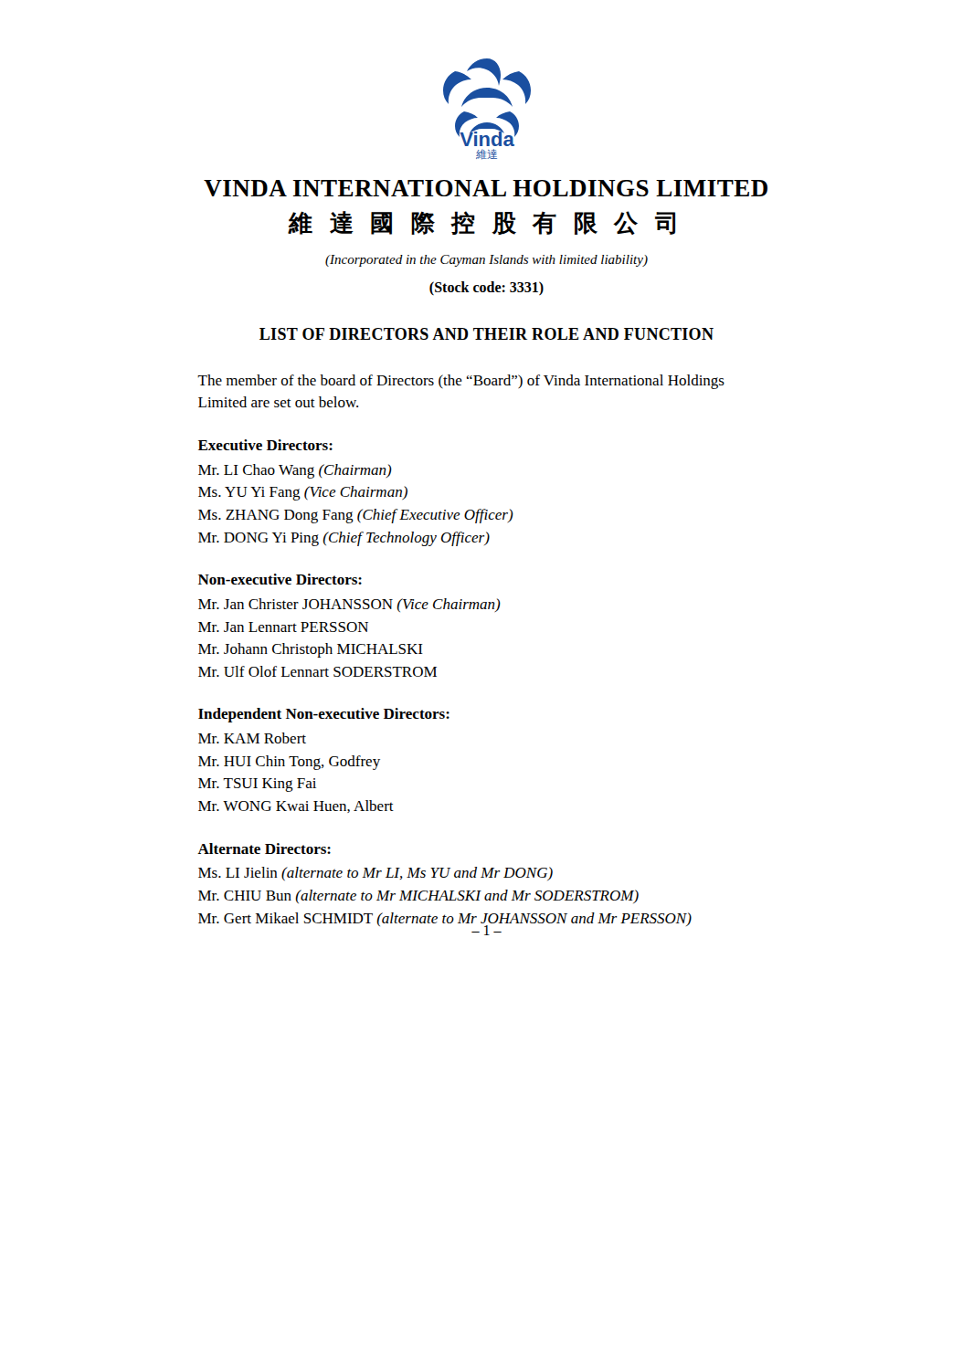Vinda 維達
VINDA INTERNATIONAL HOLDINGS LIMITED
維 達 國 際 控 股 有 限 公 司
(Incorporated in the Cayman Islands with limited liability)
(Stock code: 3331)
LIST OF DIRECTORS AND THEIR ROLE AND FUNCTION
The member of the board of Directors (the “Board”) of Vinda International Holdings Limited are set out below.
Executive Directors:
Mr. LI Chao Wang (Chairman)
Ms. YU Yi Fang (Vice Chairman)
Ms. ZHANG Dong Fang (Chief Executive Officer)
Mr. DONG Yi Ping (Chief Technology Officer)
Non-executive Directors:
Mr. Jan Christer JOHANSSON (Vice Chairman)
Mr. Jan Lennart PERSSON
Mr. Johann Christoph MICHALSKI
Mr. Ulf Olof Lennart SODERSTROM
Independent Non-executive Directors:
Mr. KAM Robert
Mr. HUI Chin Tong, Godfrey
Mr. TSUI King Fai
Mr. WONG Kwai Huen, Albert
Alternate Directors:
Ms. LI Jielin (alternate to Mr LI, Ms YU and Mr DONG)
Mr. CHIU Bun (alternate to Mr MICHALSKI and Mr SODERSTROM)
Mr. Gert Mikael SCHMIDT (alternate to Mr JOHANSSON and Mr PERSSON)
– 1 –